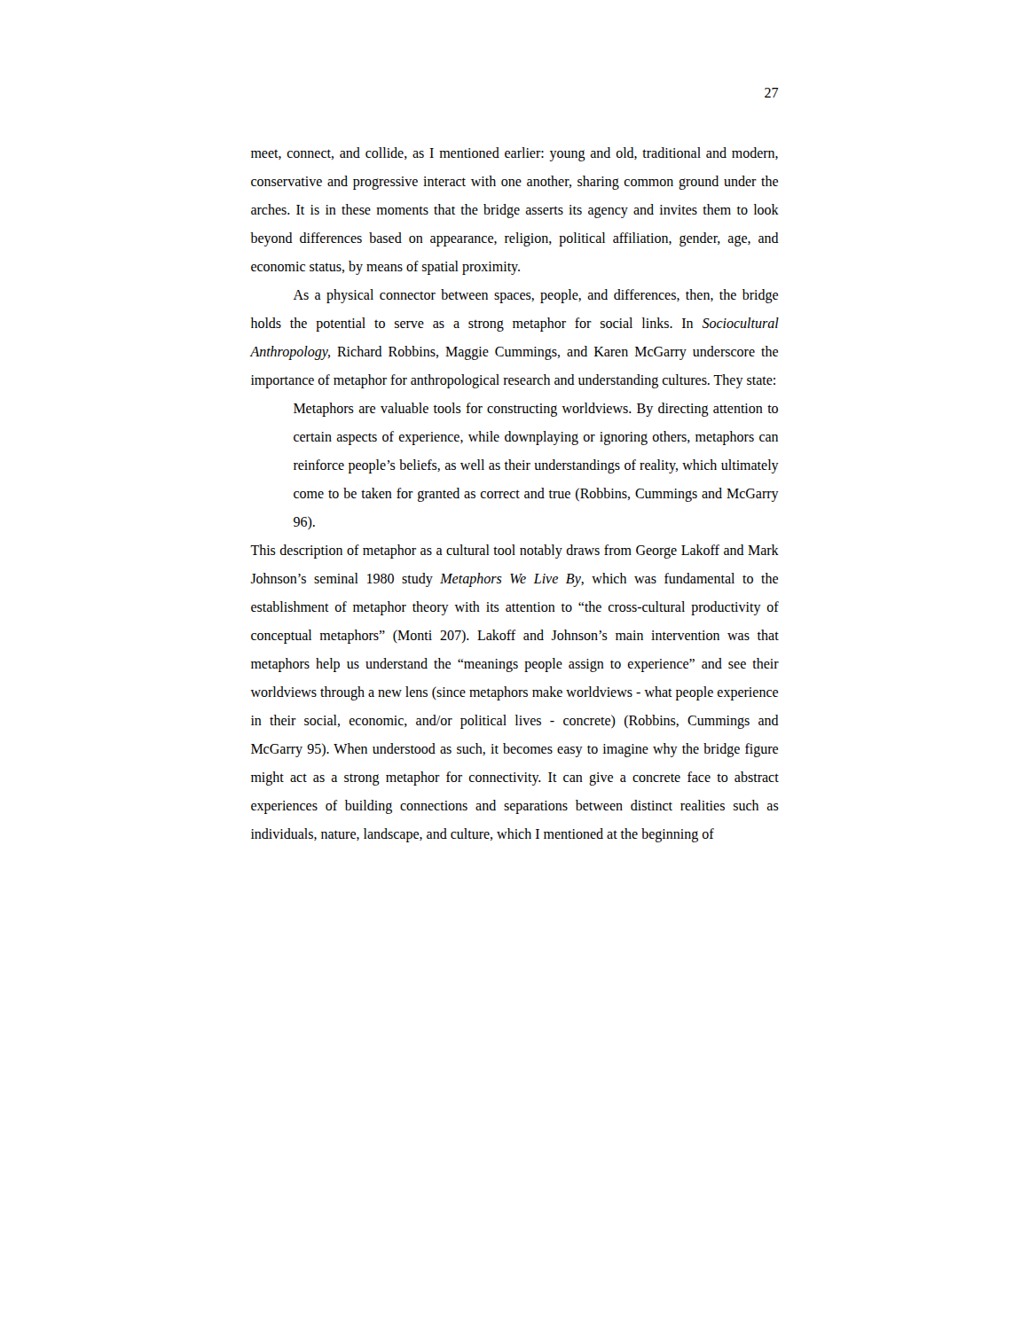27
meet, connect, and collide, as I mentioned earlier: young and old, traditional and modern, conservative and progressive interact with one another, sharing common ground under the arches. It is in these moments that the bridge asserts its agency and invites them to look beyond differences based on appearance, religion, political affiliation, gender, age, and economic status, by means of spatial proximity.
As a physical connector between spaces, people, and differences, then, the bridge holds the potential to serve as a strong metaphor for social links. In Sociocultural Anthropology, Richard Robbins, Maggie Cummings, and Karen McGarry underscore the importance of metaphor for anthropological research and understanding cultures. They state:
Metaphors are valuable tools for constructing worldviews. By directing attention to certain aspects of experience, while downplaying or ignoring others, metaphors can reinforce people’s beliefs, as well as their understandings of reality, which ultimately come to be taken for granted as correct and true (Robbins, Cummings and McGarry 96).
This description of metaphor as a cultural tool notably draws from George Lakoff and Mark Johnson’s seminal 1980 study Metaphors We Live By, which was fundamental to the establishment of metaphor theory with its attention to “the cross-cultural productivity of conceptual metaphors” (Monti 207). Lakoff and Johnson’s main intervention was that metaphors help us understand the “meanings people assign to experience” and see their worldviews through a new lens (since metaphors make worldviews - what people experience in their social, economic, and/or political lives - concrete) (Robbins, Cummings and McGarry 95). When understood as such, it becomes easy to imagine why the bridge figure might act as a strong metaphor for connectivity. It can give a concrete face to abstract experiences of building connections and separations between distinct realities such as individuals, nature, landscape, and culture, which I mentioned at the beginning of